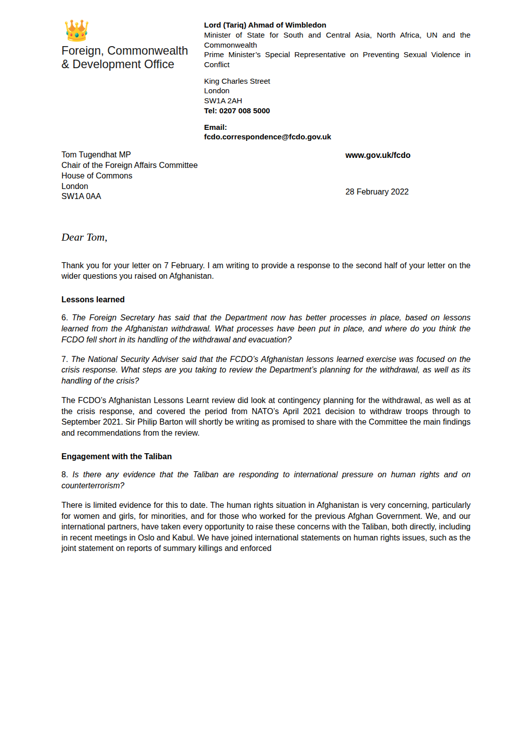👑
Foreign, Commonwealth
& Development Office
Lord (Tariq) Ahmad of Wimbledon
Minister of State for South and Central Asia, North Africa, UN and the Commonwealth
Prime Minister’s Special Representative on Preventing Sexual Violence in Conflict
King Charles Street
London
SW1A 2AH
Tel: 0207 008 5000
Email:
fcdo.correspondence@fcdo.gov.uk
Tom Tugendhat MP
Chair of the Foreign Affairs Committee
House of Commons
London
SW1A 0AA
www.gov.uk/fcdo
28 February 2022
Dear Tom,
Thank you for your letter on 7 February. I am writing to provide a response to the second half of your letter on the wider questions you raised on Afghanistan.
Lessons learned
6. The Foreign Secretary has said that the Department now has better processes in place, based on lessons learned from the Afghanistan withdrawal. What processes have been put in place, and where do you think the FCDO fell short in its handling of the withdrawal and evacuation?
7. The National Security Adviser said that the FCDO’s Afghanistan lessons learned exercise was focused on the crisis response. What steps are you taking to review the Department’s planning for the withdrawal, as well as its handling of the crisis?
The FCDO’s Afghanistan Lessons Learnt review did look at contingency planning for the withdrawal, as well as at the crisis response, and covered the period from NATO’s April 2021 decision to withdraw troops through to September 2021. Sir Philip Barton will shortly be writing as promised to share with the Committee the main findings and recommendations from the review.
Engagement with the Taliban
8. Is there any evidence that the Taliban are responding to international pressure on human rights and on counterterrorism?
There is limited evidence for this to date. The human rights situation in Afghanistan is very concerning, particularly for women and girls, for minorities, and for those who worked for the previous Afghan Government. We, and our international partners, have taken every opportunity to raise these concerns with the Taliban, both directly, including in recent meetings in Oslo and Kabul. We have joined international statements on human rights issues, such as the joint statement on reports of summary killings and enforced